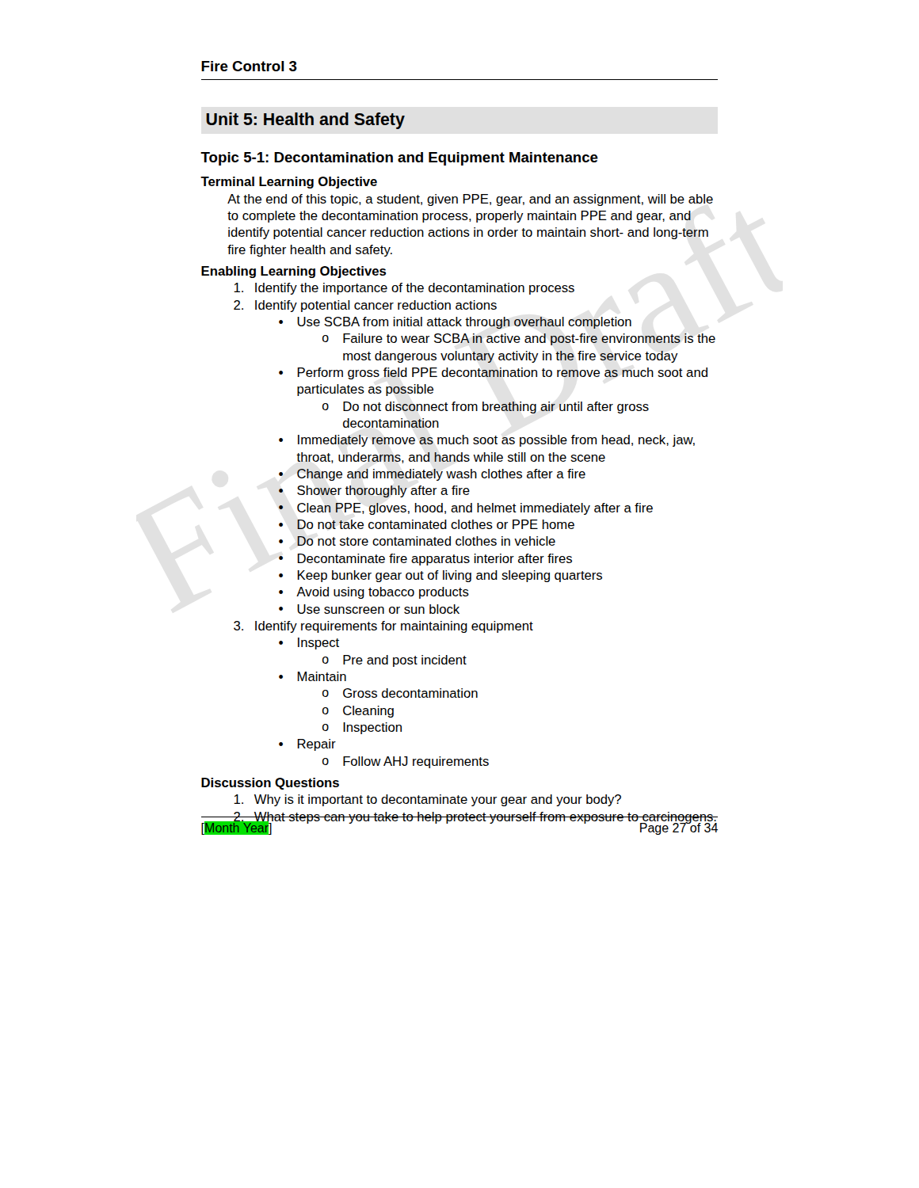Final Draft
Fire Control 3
Unit 5: Health and Safety
Topic 5-1: Decontamination and Equipment Maintenance
Terminal Learning Objective
At the end of this topic, a student, given PPE, gear, and an assignment, will be able to complete the decontamination process, properly maintain PPE and gear, and identify potential cancer reduction actions in order to maintain short- and long-term fire fighter health and safety.
Enabling Learning Objectives
Identify the importance of the decontamination process
Identify potential cancer reduction actions
Use SCBA from initial attack through overhaul completion
Failure to wear SCBA in active and post-fire environments is the most dangerous voluntary activity in the fire service today
Perform gross field PPE decontamination to remove as much soot and particulates as possible
Do not disconnect from breathing air until after gross decontamination
Immediately remove as much soot as possible from head, neck, jaw, throat, underarms, and hands while still on the scene
Change and immediately wash clothes after a fire
Shower thoroughly after a fire
Clean PPE, gloves, hood, and helmet immediately after a fire
Do not take contaminated clothes or PPE home
Do not store contaminated clothes in vehicle
Decontaminate fire apparatus interior after fires
Keep bunker gear out of living and sleeping quarters
Avoid using tobacco products
Use sunscreen or sun block
Identify requirements for maintaining equipment
Inspect
Pre and post incident
Maintain
Gross decontamination
Cleaning
Inspection
Repair
Follow AHJ requirements
Discussion Questions
Why is it important to decontaminate your gear and your body?
What steps can you take to help protect yourself from exposure to carcinogens.
[Month Year]
Page 27 of 34